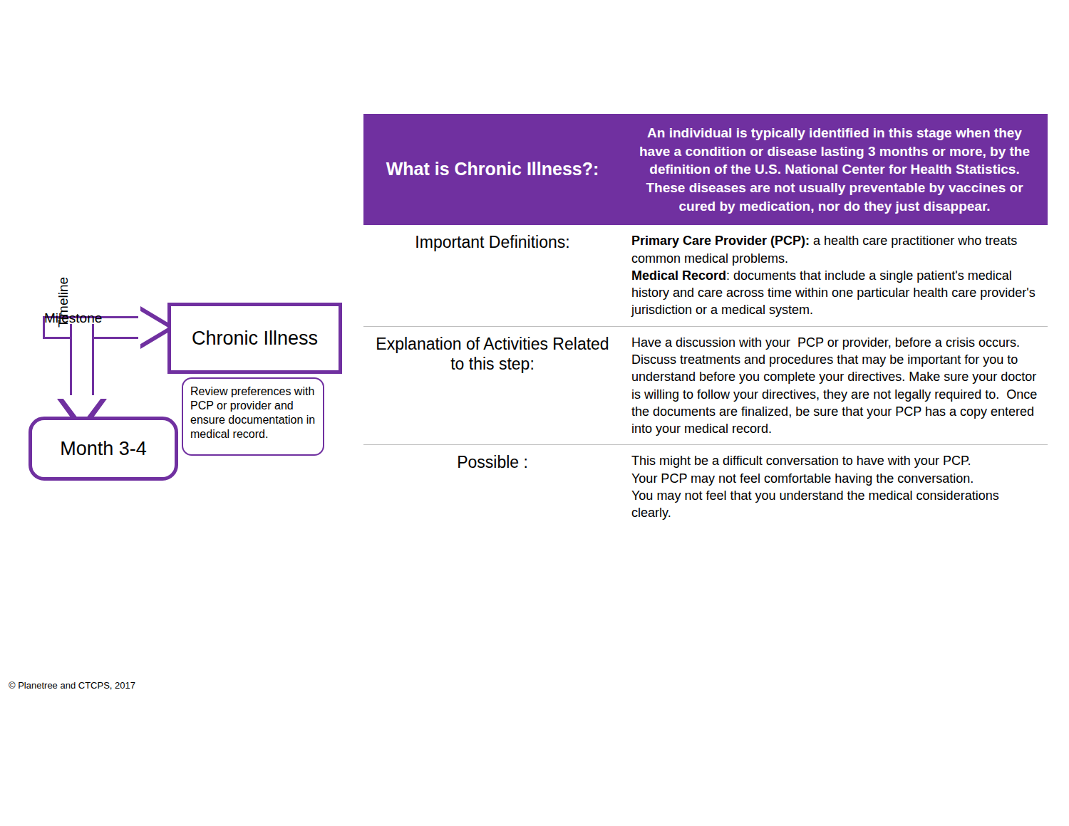Milestone
Timeline
Chronic Illness
Month 3-4
Review preferences with PCP or provider and ensure documentation in medical record.
© Planetree and CTCPS, 2017
| What is Chronic Illness?: | An individual is typically identified in this stage when they have a condition or disease lasting 3 months or more, by the definition of the U.S. National Center for Health Statistics. These diseases are not usually preventable by vaccines or cured by medication, nor do they just disappear. |
| Important Definitions: | Primary Care Provider (PCP): a health care practitioner who treats common medical problems. Medical Record : documents that include a single patient's medical history and care across time within one particular health care provider's jurisdiction or a medical system. |
| Explanation of Activities Related to this step: | Have a discussion with your PCP or provider, before a crisis occurs. Discuss treatments and procedures that may be important for you to understand before you complete your directives. Make sure your doctor is willing to follow your directives, they are not legally required to. Once the documents are finalized, be sure that your PCP has a copy entered into your medical record. |
| Possible : | This might be a difficult conversation to have with your PCP. Your PCP may not feel comfortable having the conversation. You may not feel that you understand the medical considerations clearly. |